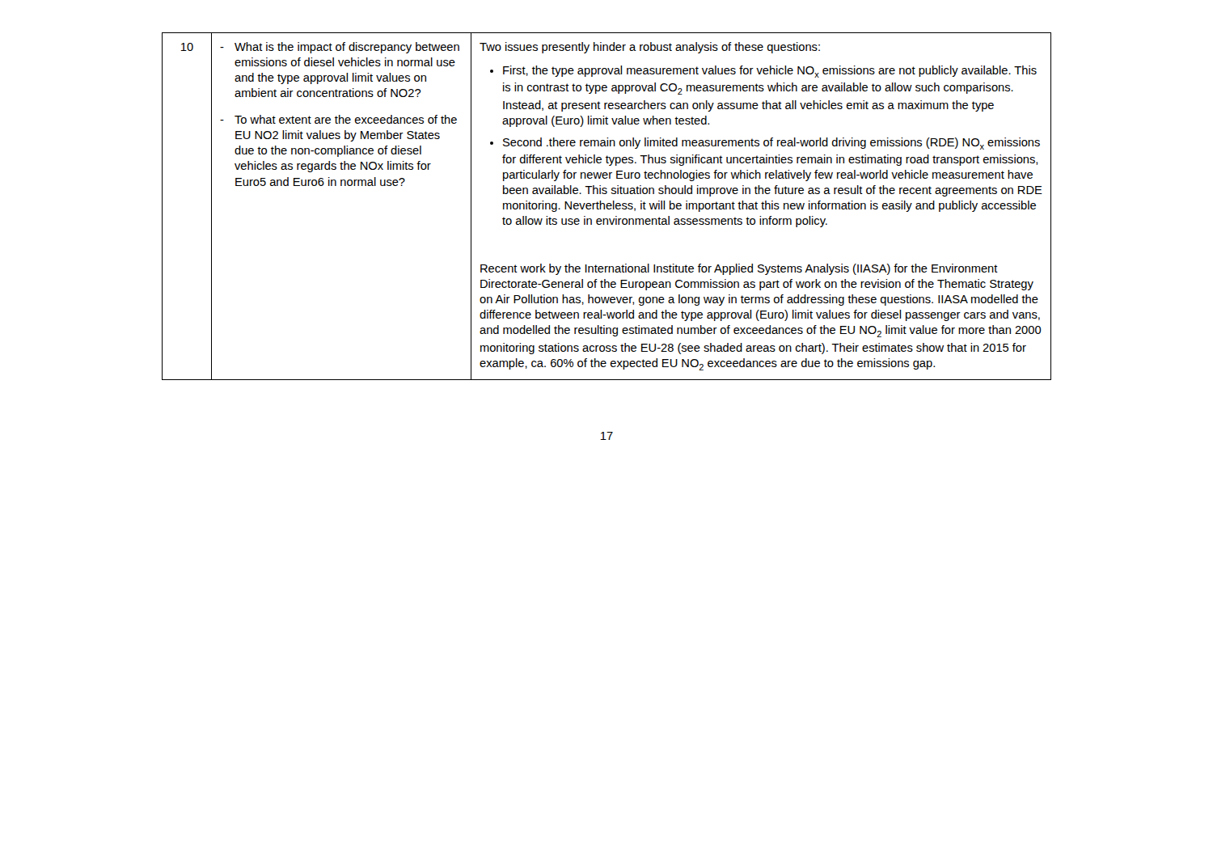| 10 | What is the impact of discrepancy between emissions of diesel vehicles in normal use and the type approval limit values on ambient air concentrations of NO2? To what extent are the exceedances of the EU NO2 limit values by Member States due to the non-compliance of diesel vehicles as regards the NOx limits for Euro5 and Euro6 in normal use? | Two issues presently hinder a robust analysis of these questions: First, the type approval measurement values for vehicle NO x emissions are not publicly available. This is in contrast to type approval CO 2 measurements which are available to allow such comparisons. Instead, at present researchers can only assume that all vehicles emit as a maximum the type approval (Euro) limit value when tested. Second .there remain only limited measurements of real-world driving emissions (RDE) NO x emissions for different vehicle types. Thus significant uncertainties remain in estimating road transport emissions, particularly for newer Euro technologies for which relatively few real-world vehicle measurement have been available. This situation should improve in the future as a result of the recent agreements on RDE monitoring. Nevertheless, it will be important that this new information is easily and publicly accessible to allow its use in environmental assessments to inform policy. Recent work by the International Institute for Applied Systems Analysis (IIASA) for the Environment Directorate-General of the European Commission as part of work on the revision of the Thematic Strategy on Air Pollution has, however, gone a long way in terms of addressing these questions. IIASA modelled the difference between real-world and the type approval (Euro) limit values for diesel passenger cars and vans, and modelled the resulting estimated number of exceedances of the EU NO 2 limit value for more than 2000 monitoring stations across the EU-28 (see shaded areas on chart). Their estimates show that in 2015 for example, ca. 60% of the expected EU NO 2 exceedances are due to the emissions gap. |
17